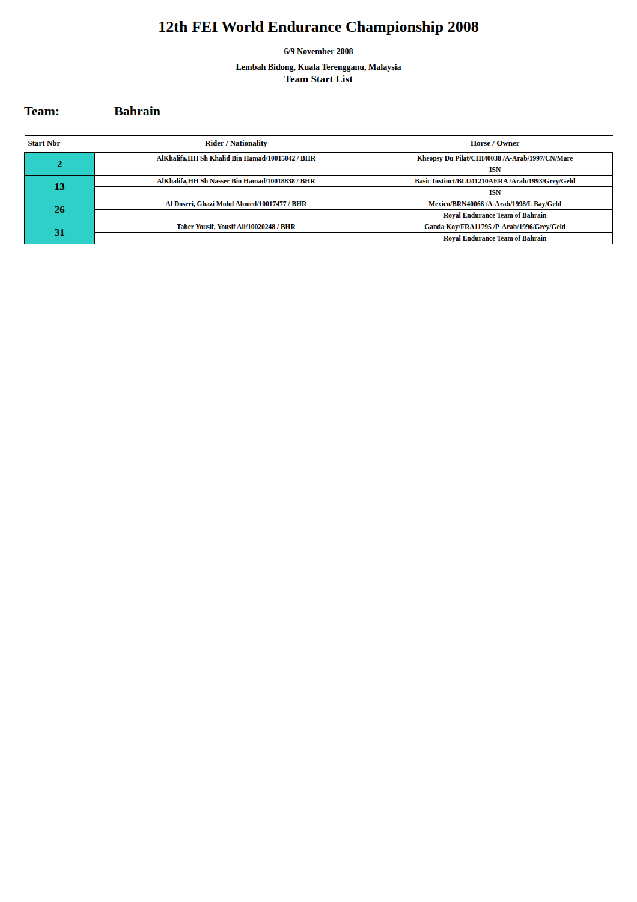12th FEI World Endurance Championship 2008
6/9 November 2008
Lembah Bidong, Kuala Terengganu, Malaysia
Team Start List
Team: Bahrain
| Start Nbr | Rider / Nationality | Horse / Owner |
| --- | --- | --- |
| 2 | AlKhalifa,HH Sh Khalid Bin Hamad/10015042 / BHR | Kheopsy Du Pilat/CHI40038 /A-Arab/1997/CN/Mare |
| | ISN |
| 13 | AlKhalifa,HH Sh Nasser Bin Hamad/10018838 / BHR | Basic Instinct/BLU41210AERA /Arab/1993/Grey/Geld |
| | ISN |
| 26 | Al Doseri, Ghazi Mohd Ahmed/10017477 / BHR | Mexico/BRN40066 /A-Arab/1998/L Bay/Geld |
| | Royal Endurance Team of Bahrain |
| 31 | Taher Yousif, Yousif Ali/10020248 / BHR | Ganda Koy/FRA11795 /P-Arab/1996/Grey/Geld |
| | Royal Endurance Team of Bahrain |